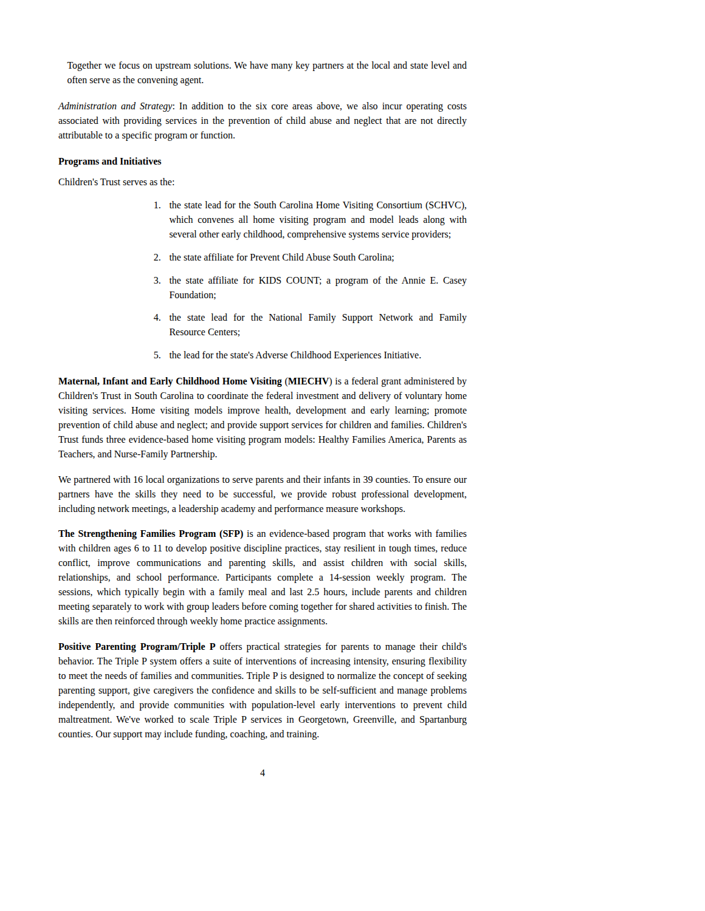Together we focus on upstream solutions. We have many key partners at the local and state level and often serve as the convening agent.
Administration and Strategy: In addition to the six core areas above, we also incur operating costs associated with providing services in the prevention of child abuse and neglect that are not directly attributable to a specific program or function.
Programs and Initiatives
Children's Trust serves as the:
the state lead for the South Carolina Home Visiting Consortium (SCHVC), which convenes all home visiting program and model leads along with several other early childhood, comprehensive systems service providers;
the state affiliate for Prevent Child Abuse South Carolina;
the state affiliate for KIDS COUNT; a program of the Annie E. Casey Foundation;
the state lead for the National Family Support Network and Family Resource Centers;
the lead for the state's Adverse Childhood Experiences Initiative.
Maternal, Infant and Early Childhood Home Visiting (MIECHV) is a federal grant administered by Children's Trust in South Carolina to coordinate the federal investment and delivery of voluntary home visiting services. Home visiting models improve health, development and early learning; promote prevention of child abuse and neglect; and provide support services for children and families. Children's Trust funds three evidence-based home visiting program models: Healthy Families America, Parents as Teachers, and Nurse-Family Partnership.
We partnered with 16 local organizations to serve parents and their infants in 39 counties. To ensure our partners have the skills they need to be successful, we provide robust professional development, including network meetings, a leadership academy and performance measure workshops.
The Strengthening Families Program (SFP) is an evidence-based program that works with families with children ages 6 to 11 to develop positive discipline practices, stay resilient in tough times, reduce conflict, improve communications and parenting skills, and assist children with social skills, relationships, and school performance. Participants complete a 14-session weekly program. The sessions, which typically begin with a family meal and last 2.5 hours, include parents and children meeting separately to work with group leaders before coming together for shared activities to finish. The skills are then reinforced through weekly home practice assignments.
Positive Parenting Program/Triple P offers practical strategies for parents to manage their child's behavior. The Triple P system offers a suite of interventions of increasing intensity, ensuring flexibility to meet the needs of families and communities. Triple P is designed to normalize the concept of seeking parenting support, give caregivers the confidence and skills to be self-sufficient and manage problems independently, and provide communities with population-level early interventions to prevent child maltreatment. We've worked to scale Triple P services in Georgetown, Greenville, and Spartanburg counties. Our support may include funding, coaching, and training.
4